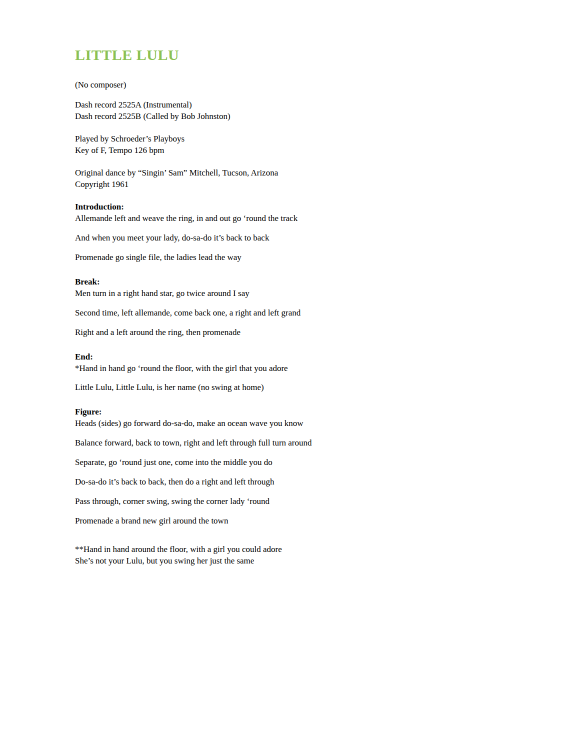LITTLE LULU
(No composer)
Dash record 2525A (Instrumental)
Dash record 2525B (Called by Bob Johnston)
Played by Schroeder’s Playboys
Key of F, Tempo 126 bpm
Original dance by “Singin’ Sam” Mitchell, Tucson, Arizona
Copyright 1961
Introduction:
Allemande left and weave the ring, in and out go ‘round the track
And when you meet your lady, do-sa-do it’s back to back
Promenade go single file, the ladies lead the way
Break:
Men turn in a right hand star, go twice around I say
Second time, left allemande, come back one, a right and left grand
Right and a left around the ring, then promenade
End:
*Hand in hand go ‘round the floor, with the girl that you adore
Little Lulu, Little Lulu, is her name (no swing at home)
Figure:
Heads (sides) go forward do-sa-do, make an ocean wave you know
Balance forward, back to town, right and left through full turn around
Separate, go ‘round just one, come into the middle you do
Do-sa-do it’s back to back, then do a right and left through
Pass through, corner swing, swing the corner lady ‘round
Promenade a brand new girl around the town
**Hand in hand around the floor, with a girl you could adore
She’s not your Lulu, but you swing her just the same